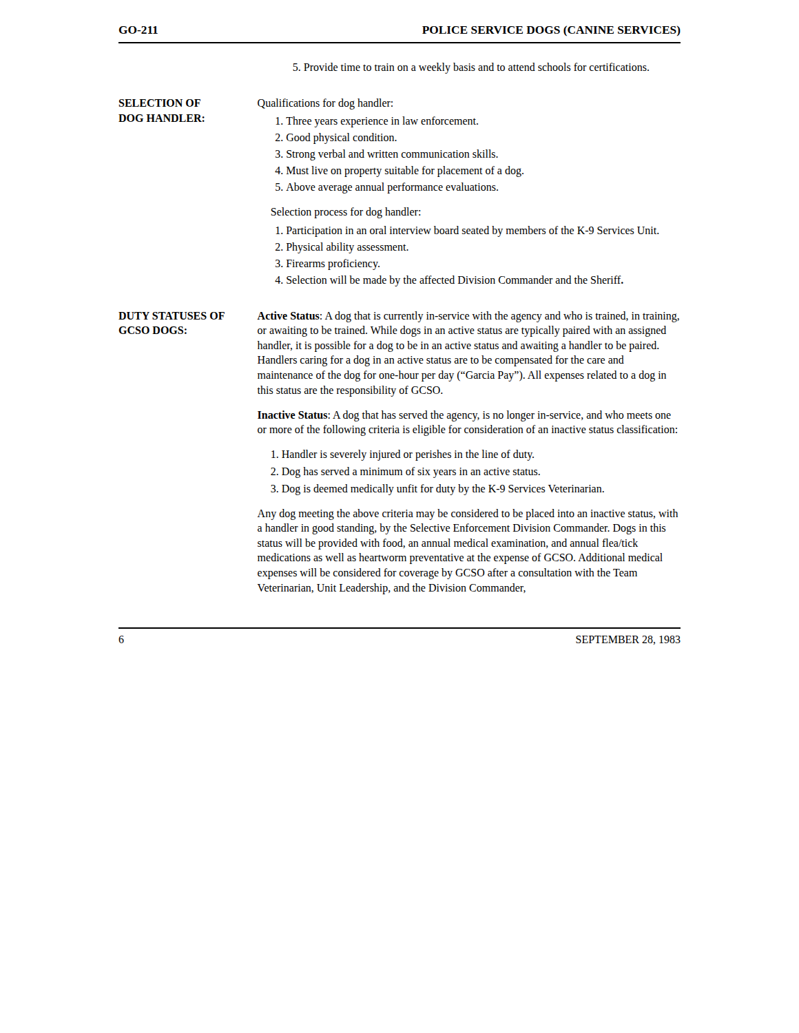GO-211
POLICE SERVICE DOGS (CANINE SERVICES)
Provide time to train on a weekly basis and to attend schools for certifications.
Selection of Dog Handler:
Qualifications for dog handler:
Three years experience in law enforcement.
Good physical condition.
Strong verbal and written communication skills.
Must live on property suitable for placement of a dog.
Above average annual performance evaluations.
Selection process for dog handler:
Participation in an oral interview board seated by members of the K-9 Services Unit.
Physical ability assessment.
Firearms proficiency.
Selection will be made by the affected Division Commander and the Sheriff.
Duty Statuses of GCSO Dogs:
Active Status: A dog that is currently in-service with the agency and who is trained, in training, or awaiting to be trained. While dogs in an active status are typically paired with an assigned handler, it is possible for a dog to be in an active status and awaiting a handler to be paired. Handlers caring for a dog in an active status are to be compensated for the care and maintenance of the dog for one-hour per day (“Garcia Pay”). All expenses related to a dog in this status are the responsibility of GCSO.
Inactive Status: A dog that has served the agency, is no longer in-service, and who meets one or more of the following criteria is eligible for consideration of an inactive status classification:
Handler is severely injured or perishes in the line of duty.
Dog has served a minimum of six years in an active status.
Dog is deemed medically unfit for duty by the K-9 Services Veterinarian.
Any dog meeting the above criteria may be considered to be placed into an inactive status, with a handler in good standing, by the Selective Enforcement Division Commander. Dogs in this status will be provided with food, an annual medical examination, and annual flea/tick medications as well as heartworm preventative at the expense of GCSO. Additional medical expenses will be considered for coverage by GCSO after a consultation with the Team Veterinarian, Unit Leadership, and the Division Commander,
6
September 28, 1983